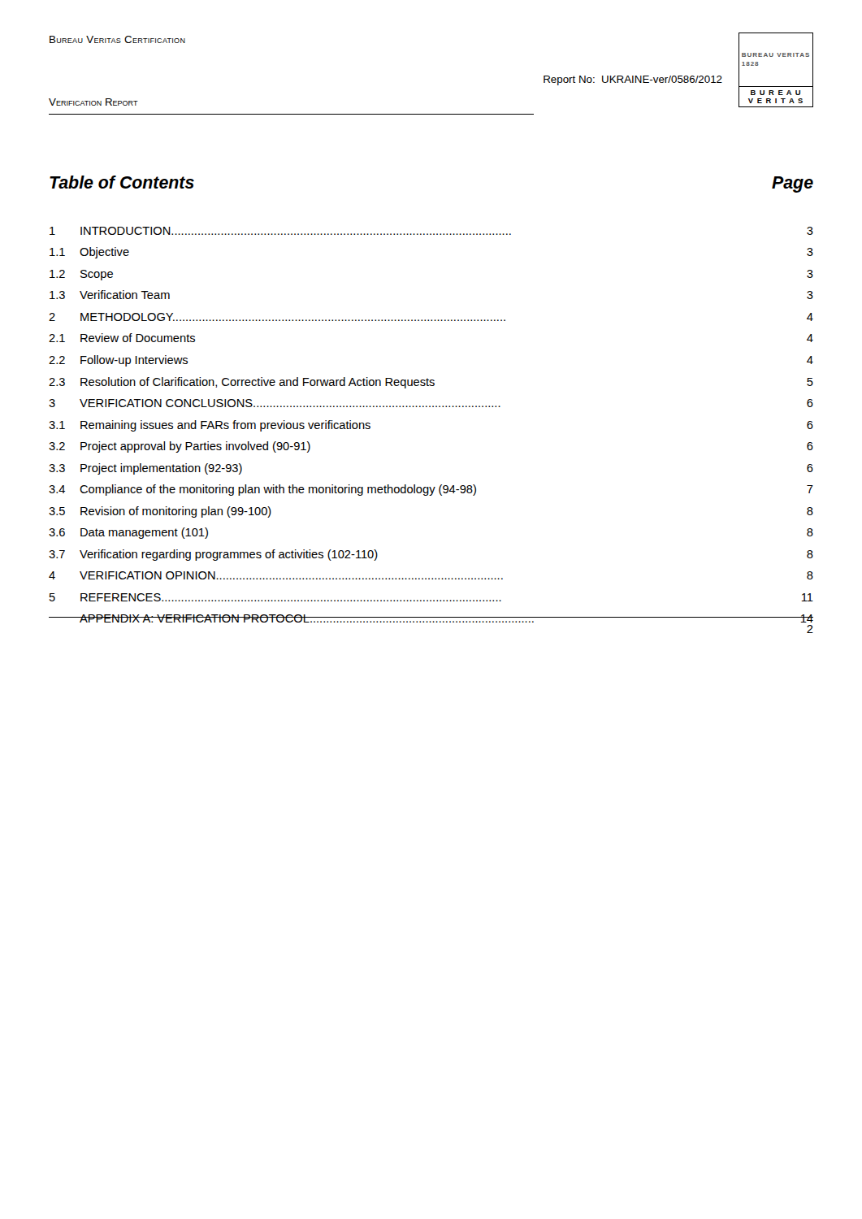Bureau Veritas Certification
Report No: UKRAINE-ver/0586/2012
Verification Report
BUREAU VERITAS
1828
B U R E A U
V E R I T A S
Table of Contents Page
| 1 | INTRODUCTION ....................................................................................................... | 3 |
| 1.1 | Objective | 3 |
| 1.2 | Scope | 3 |
| 1.3 | Verification Team | 3 |
| 2 | METHODOLOGY ..................................................................................................... | 4 |
| 2.1 | Review of Documents | 4 |
| 2.2 | Follow-up Interviews | 4 |
| 2.3 | Resolution of Clarification, Corrective and Forward Action Requests | 5 |
| 3 | VERIFICATION CONCLUSIONS ........................................................................... | 6 |
| 3.1 | Remaining issues and FARs from previous verifications | 6 |
| 3.2 | Project approval by Parties involved (90-91) | 6 |
| 3.3 | Project implementation (92-93) | 6 |
| 3.4 | Compliance of the monitoring plan with the monitoring methodology (94-98) | 7 |
| 3.5 | Revision of monitoring plan (99-100) | 8 |
| 3.6 | Data management (101) | 8 |
| 3.7 | Verification regarding programmes of activities (102-110) | 8 |
| 4 | VERIFICATION OPINION ....................................................................................... | 8 |
| 5 | REFERENCES ....................................................................................................... | 11 |
| | APPENDIX A: VERIFICATION PROTOCOL .................................................................... | 14 |
2